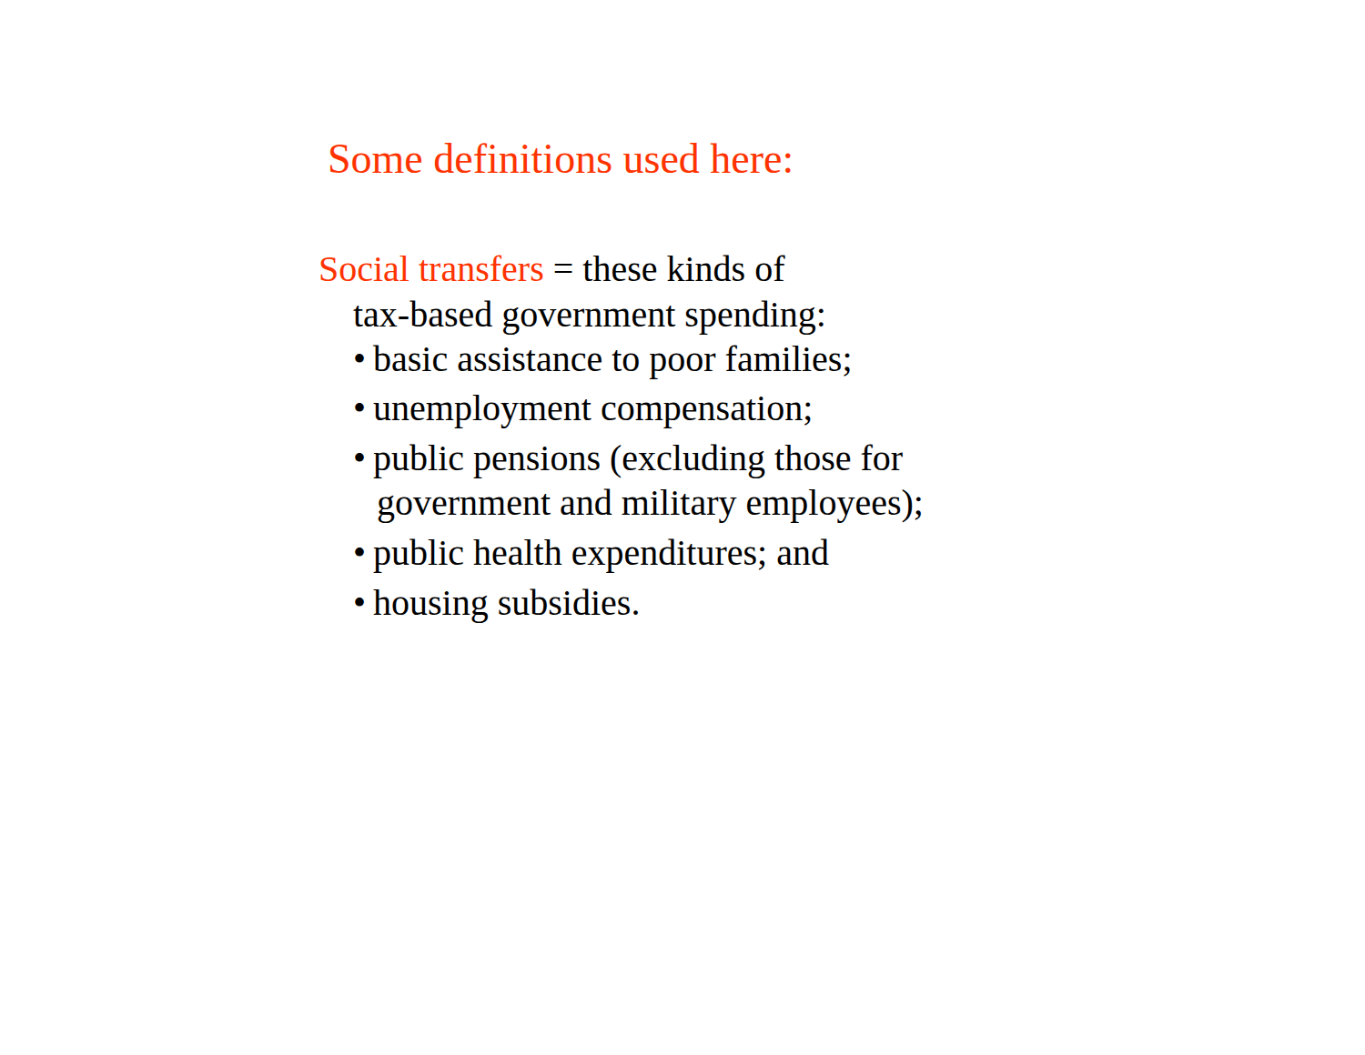Some definitions used here:
Social transfers = these kinds of
tax-based government spending:
•basic assistance to poor families;
•unemployment compensation;
•public pensions (excluding those for government and military employees);
•public health expenditures; and
•housing subsidies.